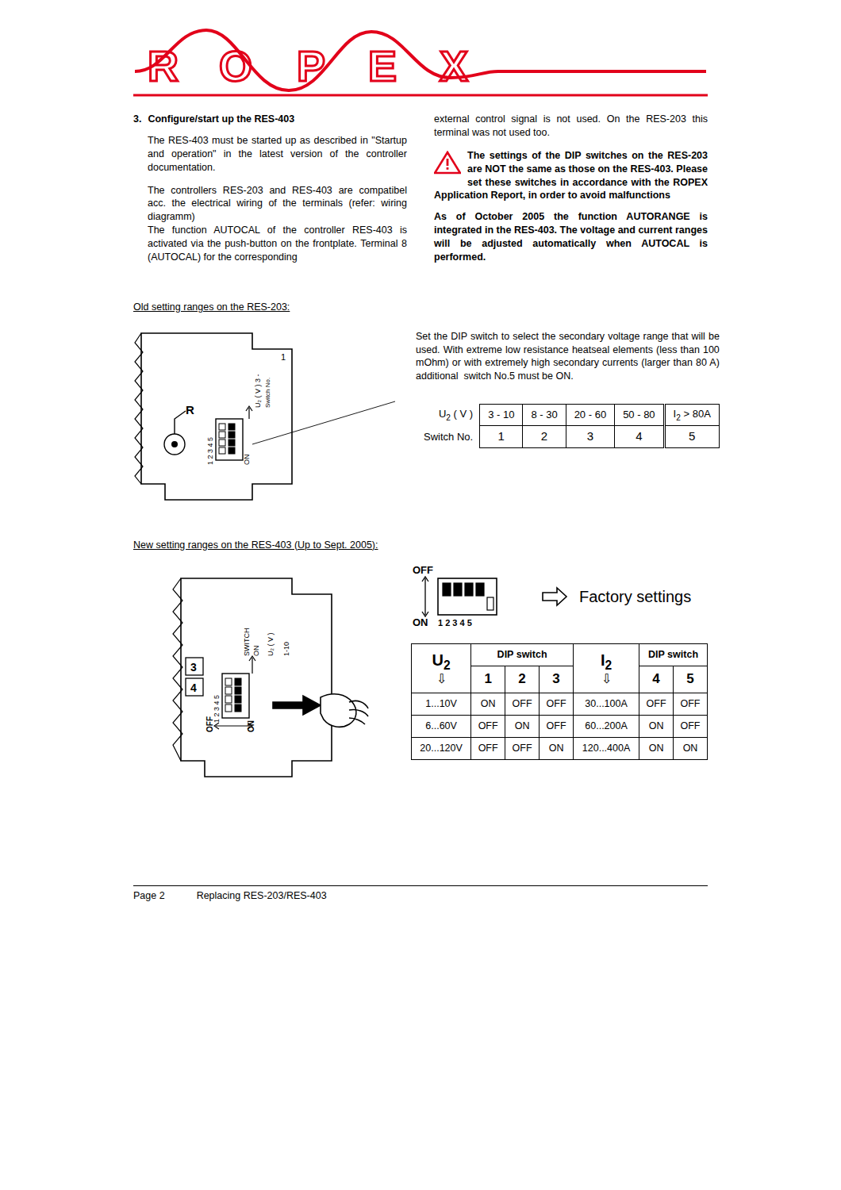R O P E X
3.
Configure/start up the RES-403
The RES-403 must be started up as described in "Startup and operation" in the latest version of the controller documentation.
The controllers RES-203 and RES-403 are compatibel acc. the electrical wiring of the terminals (refer: wiring diagramm)
The function AUTOCAL of the controller RES-403 is activated via the push-button on the frontplate. Terminal 8 (AUTOCAL) for the corresponding
external control signal is not used. On the RES-203 this terminal was not used too.
The settings of the DIP switches on the RES-203 are NOT the same as those on the RES-403. Please set these switches in accordance with the ROPEX Application Report, in order to avoid malfunctions
As of October 2005 the function AUTORANGE is integrated in the RES-403. The voltage and current ranges will be adjusted automatically when AUTOCAL is performed.
Old setting ranges on the RES-203:
R 1 2 3 4 5 ON U₂ ( V ) 3 - Switch No. 1
Set the DIP switch to select the secondary voltage range that will be used. With extreme low resistance heatseal elements (less than 100 mOhm) or with extremely high secondary currents (larger than 80 A) additional switch No.5 must be ON.
| U 2 ( V ) | 3 - 10 | 8 - 30 | 20 - 60 | 50 - 80 | I 2 > 80A |
| Switch No. | 1 | 2 | 3 | 4 | 5 |
New setting ranges on the RES-403 (Up to Sept. 2005):
3 4 1 2 3 4 5 OFF ON SWITCH ON U₂ ( V ) 1-10
OFF ON 1 2 3 4 5
Factory settings
| U 2 ⇩ | DIP switch | I 2 ⇩ | DIP switch |
| --- | --- | --- | --- |
| 1 | 2 | 3 | 4 | 5 |
| 1...10V | ON | OFF | OFF | 30...100A | OFF | OFF |
| 6...60V | OFF | ON | OFF | 60...200A | ON | OFF |
| 20...120V | OFF | OFF | ON | 120...400A | ON | ON |
Page 2
Replacing RES-203/RES-403